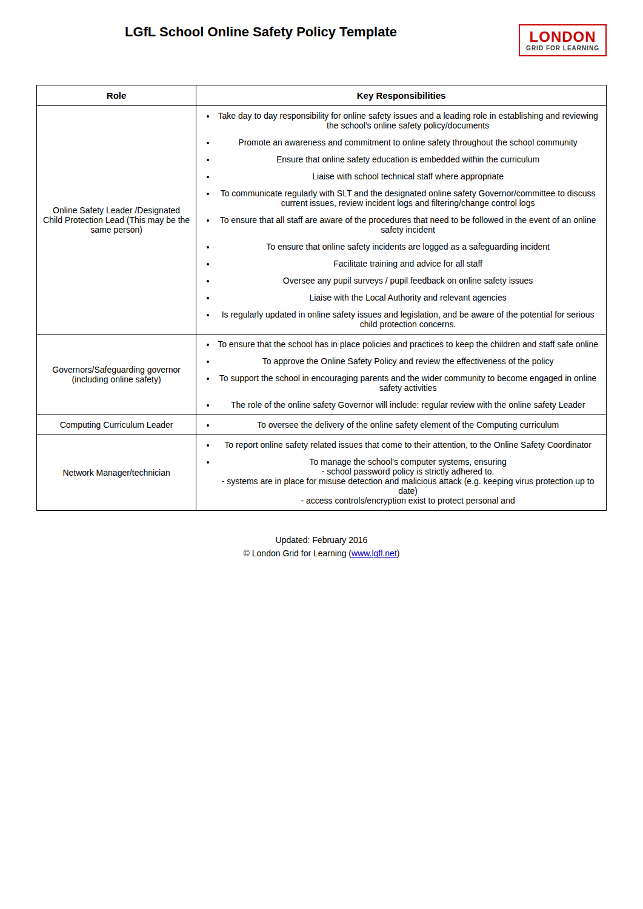LGfL School Online Safety Policy Template
LONDON
GRID FOR LEARNING
| Role | Key Responsibilities |
| --- | --- |
| Online Safety Leader /Designated Child Protection Lead (This may be the same person) | Take day to day responsibility for online safety issues and a leading role in establishing and reviewing the school's online safety policy/documents Promote an awareness and commitment to online safety throughout the school community Ensure that online safety education is embedded within the curriculum Liaise with school technical staff where appropriate To communicate regularly with SLT and the designated online safety Governor/committee to discuss current issues, review incident logs and filtering/change control logs To ensure that all staff are aware of the procedures that need to be followed in the event of an online safety incident To ensure that online safety incidents are logged as a safeguarding incident Facilitate training and advice for all staff Oversee any pupil surveys / pupil feedback on online safety issues Liaise with the Local Authority and relevant agencies Is regularly updated in online safety issues and legislation, and be aware of the potential for serious child protection concerns. |
| Governors/Safeguarding governor (including online safety) | To ensure that the school has in place policies and practices to keep the children and staff safe online To approve the Online Safety Policy and review the effectiveness of the policy To support the school in encouraging parents and the wider community to become engaged in online safety activities The role of the online safety Governor will include: regular review with the online safety Leader |
| Computing Curriculum Leader | To oversee the delivery of the online safety element of the Computing curriculum |
| Network Manager/technician | To report online safety related issues that come to their attention, to the Online Safety Coordinator To manage the school's computer systems, ensuring - school password policy is strictly adhered to. - systems are in place for misuse detection and malicious attack (e.g. keeping virus protection up to date) - access controls/encryption exist to protect personal and |
Updated: February 2016
© London Grid for Learning (www.lgfl.net)